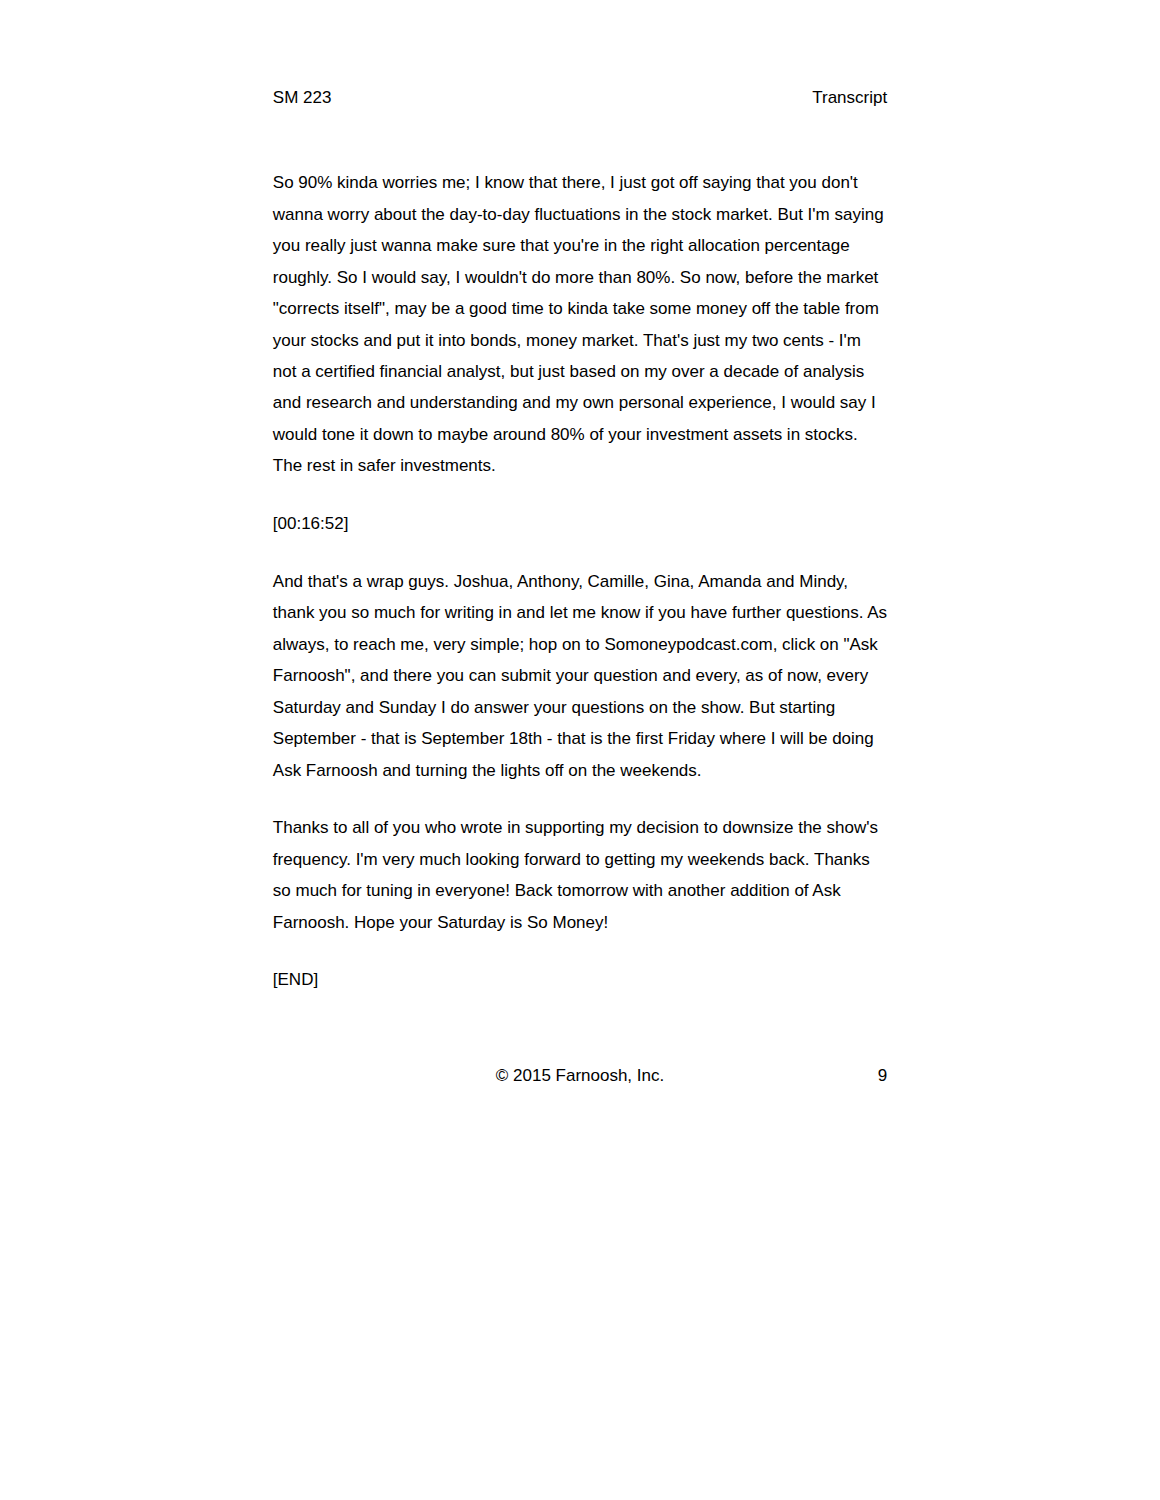SM 223 Transcript
So 90% kinda worries me; I know that there, I just got off saying that you don't wanna worry about the day-to-day fluctuations in the stock market. But I'm saying you really just wanna make sure that you're in the right allocation percentage roughly. So I would say, I wouldn't do more than 80%. So now, before the market "corrects itself", may be a good time to kinda take some money off the table from your stocks and put it into bonds, money market. That's just my two cents - I'm not a certified financial analyst, but just based on my over a decade of analysis and research and understanding and my own personal experience, I would say I would tone it down to maybe around 80% of your investment assets in stocks. The rest in safer investments.
[00:16:52]
And that's a wrap guys. Joshua, Anthony, Camille, Gina, Amanda and Mindy, thank you so much for writing in and let me know if you have further questions. As always, to reach me, very simple; hop on to Somoneypodcast.com, click on "Ask Farnoosh", and there you can submit your question and every, as of now, every Saturday and Sunday I do answer your questions on the show. But starting September - that is September 18th - that is the first Friday where I will be doing Ask Farnoosh and turning the lights off on the weekends.
Thanks to all of you who wrote in supporting my decision to downsize the show's frequency. I'm very much looking forward to getting my weekends back. Thanks so much for tuning in everyone! Back tomorrow with another addition of Ask Farnoosh. Hope your Saturday is So Money!
[END]
© 2015 Farnoosh, Inc. 9